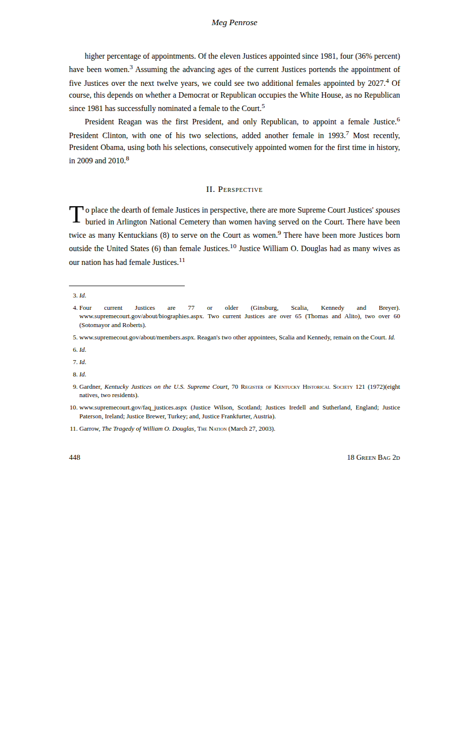Meg Penrose
higher percentage of appointments. Of the eleven Justices appointed since 1981, four (36% percent) have been women.3 Assuming the advancing ages of the current Justices portends the appointment of five Justices over the next twelve years, we could see two additional females appointed by 2027.4 Of course, this depends on whether a Democrat or Republican occupies the White House, as no Republican since 1981 has successfully nominated a female to the Court.5
President Reagan was the first President, and only Republican, to appoint a female Justice.6 President Clinton, with one of his two selections, added another female in 1993.7 Most recently, President Obama, using both his selections, consecutively appointed women for the first time in history, in 2009 and 2010.8
II. Perspective
To place the dearth of female Justices in perspective, there are more Supreme Court Justices' spouses buried in Arlington National Cemetery than women having served on the Court. There have been twice as many Kentuckians (8) to serve on the Court as women.9 There have been more Justices born outside the United States (6) than female Justices.10 Justice William O. Douglas had as many wives as our nation has had female Justices.11
Id.
Four current Justices are 77 or older (Ginsburg, Scalia, Kennedy and Breyer). www.supremecourt.gov/about/biographies.aspx. Two current Justices are over 65 (Thomas and Alito), two over 60 (Sotomayor and Roberts).
www.supremecout.gov/about/members.aspx. Reagan's two other appointees, Scalia and Kennedy, remain on the Court. Id.
Id.
Id.
Id.
Gardner, Kentucky Justices on the U.S. Supreme Court, 70 Register of Kentucky Historical Society 121 (1972)(eight natives, two residents).
www.supremecourt.gov/faq_justices.aspx (Justice Wilson, Scotland; Justices Iredell and Sutherland, England; Justice Paterson, Ireland; Justice Brewer, Turkey; and, Justice Frankfurter, Austria).
Garrow, The Tragedy of William O. Douglas, The Nation (March 27, 2003).
448 18 Green Bag 2d